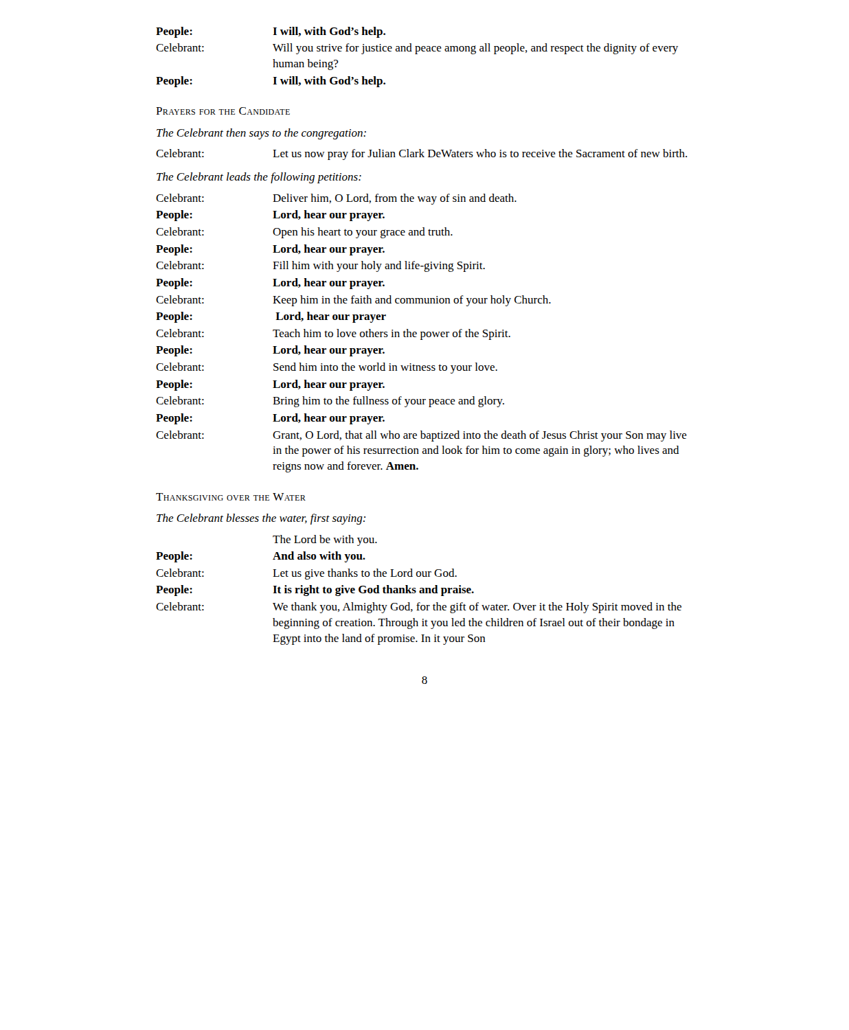| People: | I will, with God’s help. |
| Celebrant: | Will you strive for justice and peace among all people, and respect the dignity of every human being? |
| People: | I will, with God’s help. |
Prayers for the Candidate
The Celebrant then says to the congregation:
| Celebrant: | Let us now pray for Julian Clark DeWaters who is to receive the Sacrament of new birth. |
The Celebrant leads the following petitions:
| Celebrant: | Deliver him, O Lord, from the way of sin and death. |
| People: | Lord, hear our prayer. |
| Celebrant: | Open his heart to your grace and truth. |
| People: | Lord, hear our prayer. |
| Celebrant: | Fill him with your holy and life-giving Spirit. |
| People: | Lord, hear our prayer. |
| Celebrant: | Keep him in the faith and communion of your holy Church. |
| People: | Lord, hear our prayer |
| Celebrant: | Teach him to love others in the power of the Spirit. |
| People: | Lord, hear our prayer. |
| Celebrant: | Send him into the world in witness to your love. |
| People: | Lord, hear our prayer. |
| Celebrant: | Bring him to the fullness of your peace and glory. |
| People: | Lord, hear our prayer. |
| Celebrant: | Grant, O Lord, that all who are baptized into the death of Jesus Christ your Son may live in the power of his resurrection and look for him to come again in glory; who lives and reigns now and forever. Amen. |
Thanksgiving over the Water
The Celebrant blesses the water, first saying:
| | The Lord be with you. |
| People: | And also with you. |
| Celebrant: | Let us give thanks to the Lord our God. |
| People: | It is right to give God thanks and praise. |
| Celebrant: | We thank you, Almighty God, for the gift of water. Over it the Holy Spirit moved in the beginning of creation. Through it you led the children of Israel out of their bondage in Egypt into the land of promise. In it your Son |
8